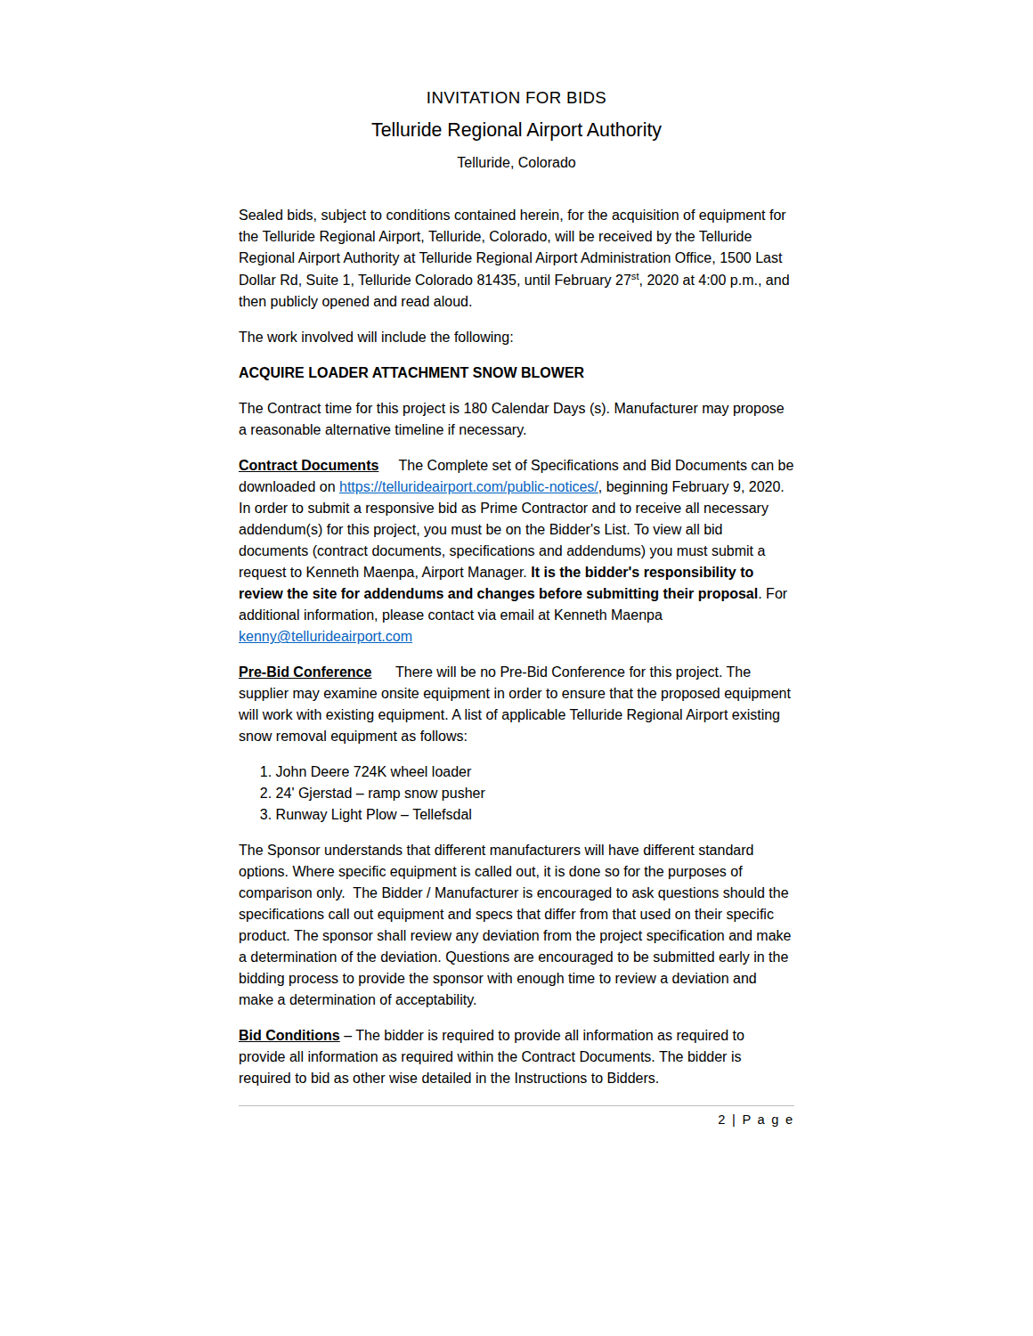INVITATION FOR BIDS
Telluride Regional Airport Authority
Telluride, Colorado
Sealed bids, subject to conditions contained herein, for the acquisition of equipment for the Telluride Regional Airport, Telluride, Colorado, will be received by the Telluride Regional Airport Authority at Telluride Regional Airport Administration Office, 1500 Last Dollar Rd, Suite 1, Telluride Colorado 81435, until February 27st, 2020 at 4:00 p.m., and then publicly opened and read aloud.
The work involved will include the following:
Acquire Loader Attachment Snow Blower
The Contract time for this project is 180 Calendar Days (s). Manufacturer may propose a reasonable alternative timeline if necessary.
Contract Documents The Complete set of Specifications and Bid Documents can be downloaded on https://tellurideairport.com/public-notices/, beginning February 9, 2020. In order to submit a responsive bid as Prime Contractor and to receive all necessary addendum(s) for this project, you must be on the Bidder's List. To view all bid documents (contract documents, specifications and addendums) you must submit a request to Kenneth Maenpa, Airport Manager. It is the bidder's responsibility to review the site for addendums and changes before submitting their proposal. For additional information, please contact via email at Kenneth Maenpa kenny@tellurideairport.com
Pre-Bid Conference There will be no Pre-Bid Conference for this project. The supplier may examine onsite equipment in order to ensure that the proposed equipment will work with existing equipment. A list of applicable Telluride Regional Airport existing snow removal equipment as follows:
John Deere 724K wheel loader
24' Gjerstad – ramp snow pusher
Runway Light Plow – Tellefsdal
The Sponsor understands that different manufacturers will have different standard options. Where specific equipment is called out, it is done so for the purposes of comparison only. The Bidder / Manufacturer is encouraged to ask questions should the specifications call out equipment and specs that differ from that used on their specific product. The sponsor shall review any deviation from the project specification and make a determination of the deviation. Questions are encouraged to be submitted early in the bidding process to provide the sponsor with enough time to review a deviation and make a determination of acceptability.
Bid Conditions – The bidder is required to provide all information as required to provide all information as required within the Contract Documents. The bidder is required to bid as other wise detailed in the Instructions to Bidders.
2 | P a g e